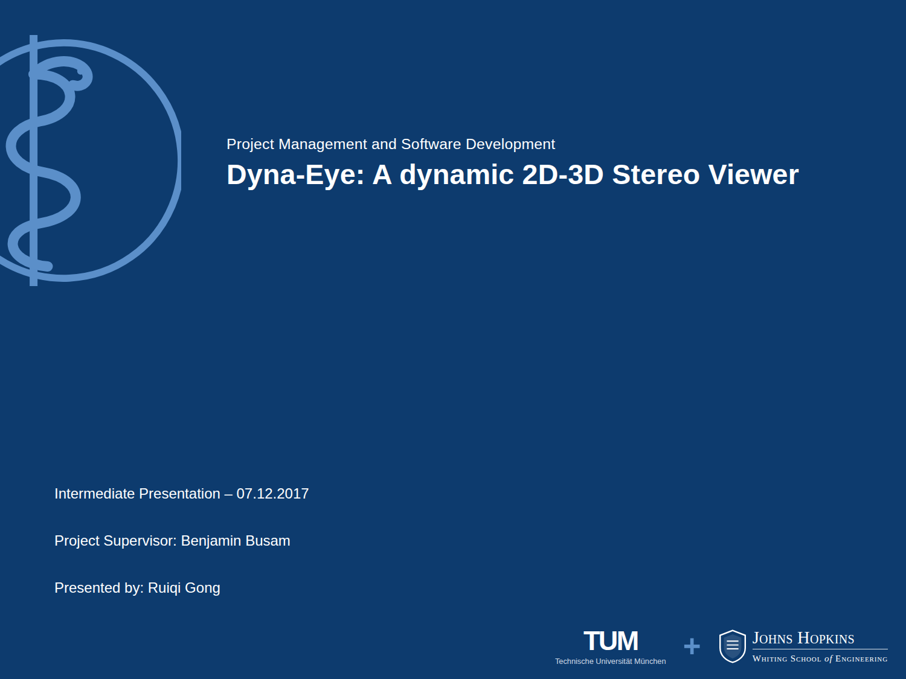Project Management and Software Development
Dyna-Eye: A dynamic 2D-3D Stereo Viewer
Intermediate Presentation – 07.12.2017
Project Supervisor: Benjamin Busam
Presented by: Ruiqi Gong
TUM Technische Universität München
+
Johns Hopkins
Whiting School of Engineering